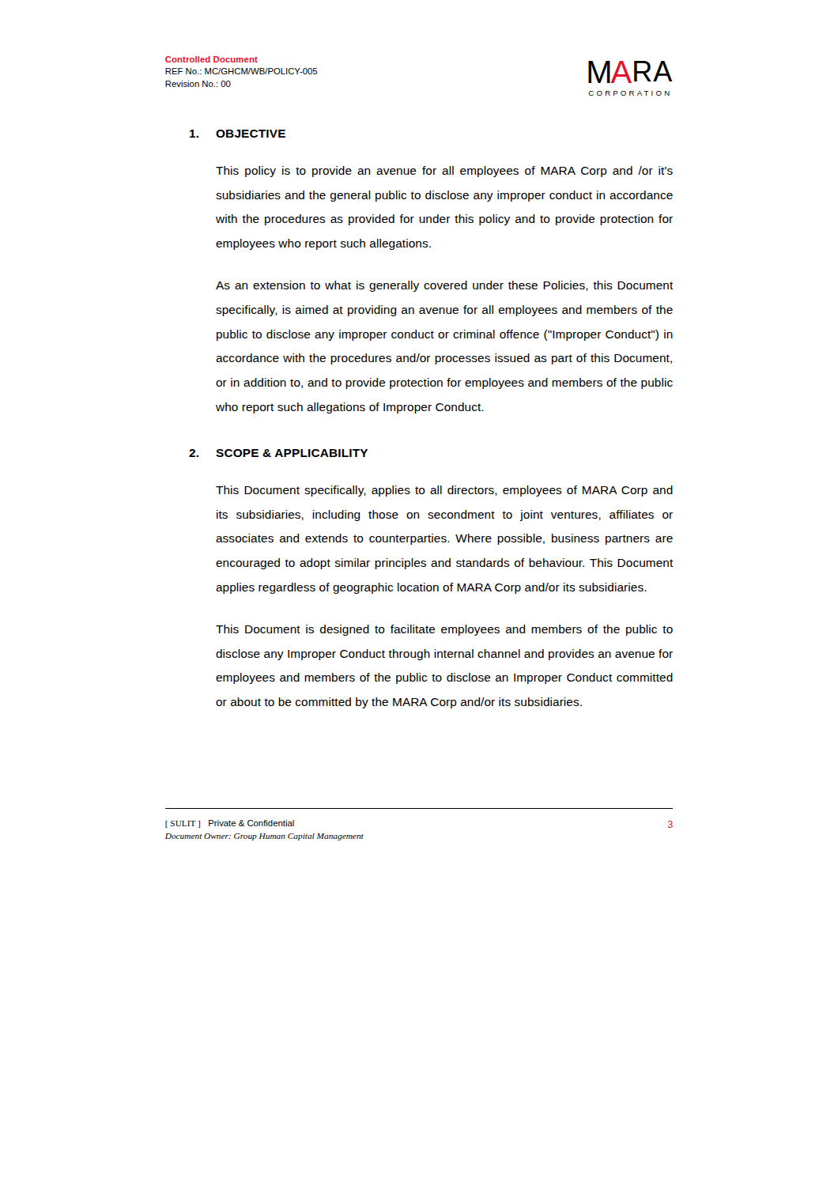Controlled Document
REF No.: MC/GHCM/WB/POLICY-005
Revision No.: 00
MARA
CORPORATION
1. OBJECTIVE
This policy is to provide an avenue for all employees of MARA Corp and /or it's subsidiaries and the general public to disclose any improper conduct in accordance with the procedures as provided for under this policy and to provide protection for employees who report such allegations.
As an extension to what is generally covered under these Policies, this Document specifically, is aimed at providing an avenue for all employees and members of the public to disclose any improper conduct or criminal offence ("Improper Conduct") in accordance with the procedures and/or processes issued as part of this Document, or in addition to, and to provide protection for employees and members of the public who report such allegations of Improper Conduct.
2. SCOPE & APPLICABILITY
This Document specifically, applies to all directors, employees of MARA Corp and its subsidiaries, including those on secondment to joint ventures, affiliates or associates and extends to counterparties. Where possible, business partners are encouraged to adopt similar principles and standards of behaviour. This Document applies regardless of geographic location of MARA Corp and/or its subsidiaries.
This Document is designed to facilitate employees and members of the public to disclose any Improper Conduct through internal channel and provides an avenue for employees and members of the public to disclose an Improper Conduct committed or about to be committed by the MARA Corp and/or its subsidiaries.
[ SULIT ] Private & Confidential
Document Owner: Group Human Capital Management
3